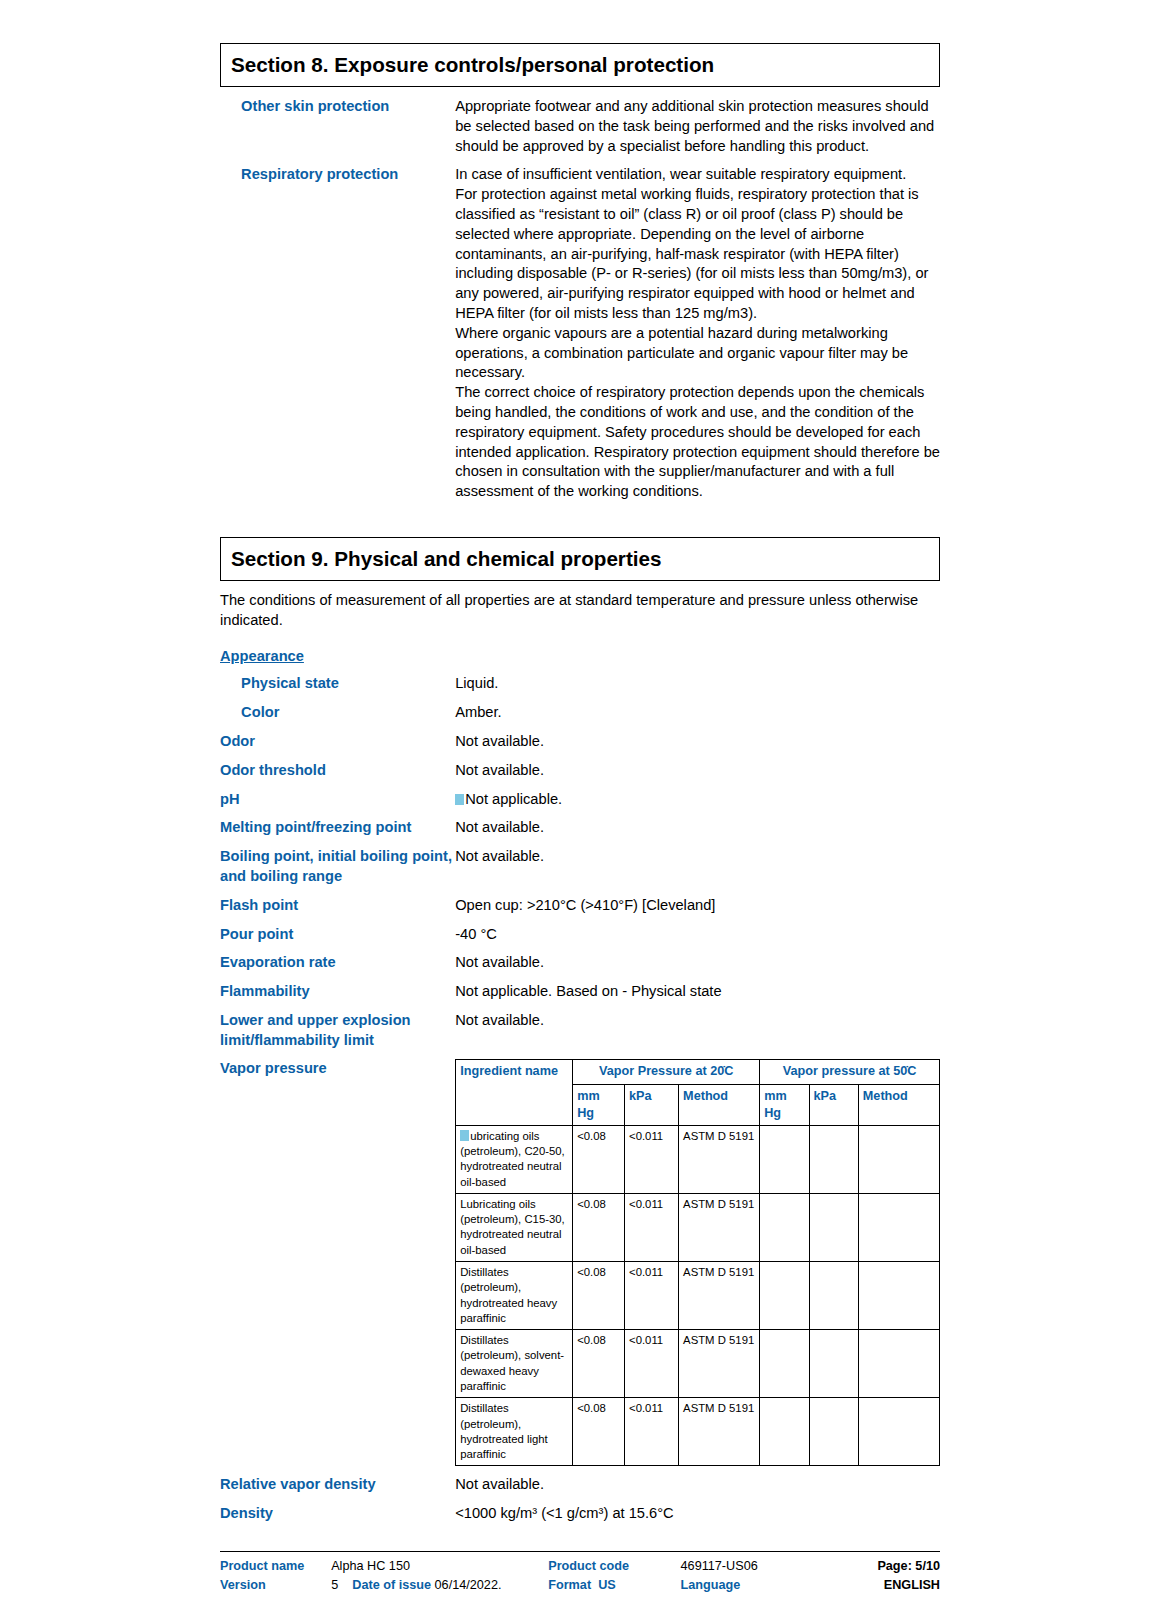Section 8. Exposure controls/personal protection
| Other skin protection | Appropriate footwear and any additional skin protection measures should be selected based on the task being performed and the risks involved and should be approved by a specialist before handling this product. |
| Respiratory protection | In case of insufficient ventilation, wear suitable respiratory equipment. For protection against metal working fluids, respiratory protection that is classified as “resistant to oil” (class R) or oil proof (class P) should be selected where appropriate. Depending on the level of airborne contaminants, an air-purifying, half-mask respirator (with HEPA filter) including disposable (P- or R-series) (for oil mists less than 50mg/m3), or any powered, air-purifying respirator equipped with hood or helmet and HEPA filter (for oil mists less than 125 mg/m3). Where organic vapours are a potential hazard during metalworking operations, a combination particulate and organic vapour filter may be necessary. The correct choice of respiratory protection depends upon the chemicals being handled, the conditions of work and use, and the condition of the respiratory equipment. Safety procedures should be developed for each intended application. Respiratory protection equipment should therefore be chosen in consultation with the supplier/manufacturer and with a full assessment of the working conditions. |
Section 9. Physical and chemical properties
The conditions of measurement of all properties are at standard temperature and pressure unless otherwise indicated.
Appearance
| Physical state | Liquid. |
| Color | Amber. |
| Odor | Not available. |
| Odor threshold | Not available. |
| pH | Not applicable. |
| Melting point/freezing point | Not available. |
| Boiling point, initial boiling point, and boiling range | Not available. |
| Flash point | Open cup: >210°C (>410°F) [Cleveland] |
| Pour point | -40 °C |
| Evaporation rate | Not available. |
| Flammability | Not applicable. Based on - Physical state |
| Lower and upper explosion limit/flammability limit | Not available. |
| Vapor pressure | / Ingredient name / Vapor Pressure at 20̇C / Vapor pressure at 50̇C / / --- / --- / --- / / mm Hg / kPa / Method / mm Hg / kPa / Method / / ubricating oils (petroleum), C20-50, hydrotreated neutral oil-based / <0.08 / <0.011 / ASTM D 5191 / / / / / Lubricating oils (petroleum), C15-30, hydrotreated neutral oil-based / <0.08 / <0.011 / ASTM D 5191 / / / / / Distillates (petroleum), hydrotreated heavy paraffinic / <0.08 / <0.011 / ASTM D 5191 / / / / / Distillates (petroleum), solvent-dewaxed heavy paraffinic / <0.08 / <0.011 / ASTM D 5191 / / / / / Distillates (petroleum), hydrotreated light paraffinic / <0.08 / <0.011 / ASTM D 5191 / / / / |
| Relative vapor density | Not available. |
| Density | <1000 kg/m³ (<1 g/cm³) at 15.6°C |
| Product name | Alpha HC 150 | Product code | 469117-US06 | Page: 5/10 |
| Version | 5 Date of issue 06/14/2022. | Format US | Language | ENGLISH |